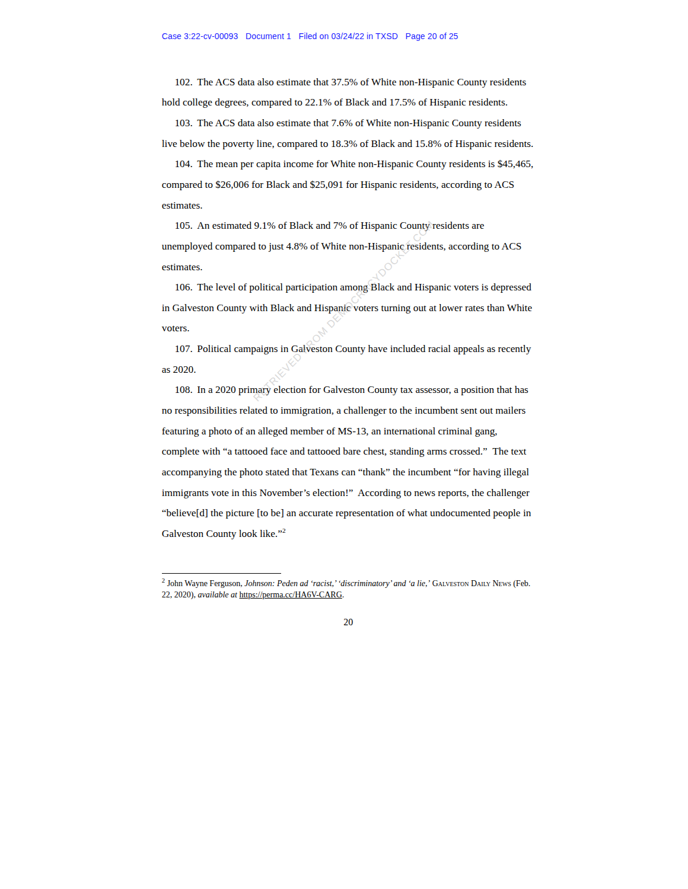Case 3:22-cv-00093 Document 1 Filed on 03/24/22 in TXSD Page 20 of 25
RETRIEVED FROM DEMOCRACYDOCKET.COM
102. The ACS data also estimate that 37.5% of White non-Hispanic County residents hold college degrees, compared to 22.1% of Black and 17.5% of Hispanic residents.
103. The ACS data also estimate that 7.6% of White non-Hispanic County residents live below the poverty line, compared to 18.3% of Black and 15.8% of Hispanic residents.
104. The mean per capita income for White non-Hispanic County residents is $45,465, compared to $26,006 for Black and $25,091 for Hispanic residents, according to ACS estimates.
105. An estimated 9.1% of Black and 7% of Hispanic County residents are unemployed compared to just 4.8% of White non-Hispanic residents, according to ACS estimates.
106. The level of political participation among Black and Hispanic voters is depressed in Galveston County with Black and Hispanic voters turning out at lower rates than White voters.
107. Political campaigns in Galveston County have included racial appeals as recently as 2020.
108. In a 2020 primary election for Galveston County tax assessor, a position that has no responsibilities related to immigration, a challenger to the incumbent sent out mailers featuring a photo of an alleged member of MS-13, an international criminal gang, complete with “a tattooed face and tattooed bare chest, standing arms crossed.” The text accompanying the photo stated that Texans can “thank” the incumbent “for having illegal immigrants vote in this November’s election!” According to news reports, the challenger “believe[d] the picture [to be] an accurate representation of what undocumented people in Galveston County look like.”2
2 John Wayne Ferguson, Johnson: Peden ad ‘racist,’ ‘discriminatory’ and ‘a lie,’ Galveston Daily News (Feb. 22, 2020), available at https://perma.cc/HA6V-CARG.
20